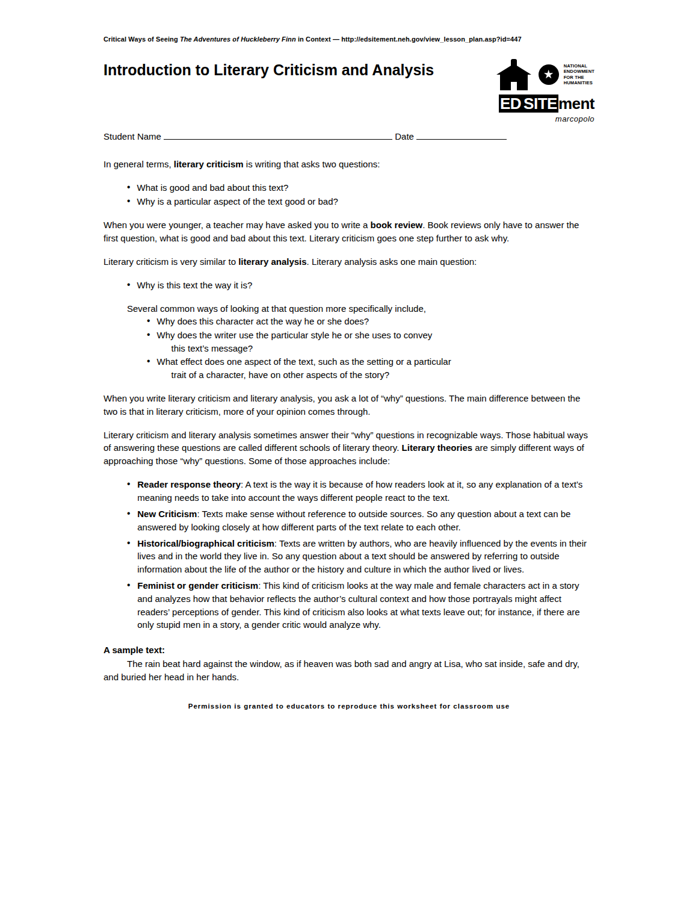Critical Ways of Seeing The Adventures of Huckleberry Finn in Context — http://edsitement.neh.gov/view_lesson_plan.asp?id=447
NATIONAL
ENDOWMENT
FOR THE
HUMANITIES
ED SITE ment
marcopolo
Introduction to Literary Criticism and Analysis
Student Name Date
In general terms, literary criticism is writing that asks two questions:
What is good and bad about this text?
Why is a particular aspect of the text good or bad?
When you were younger, a teacher may have asked you to write a book review. Book reviews only have to answer the first question, what is good and bad about this text. Literary criticism goes one step further to ask why.
Literary criticism is very similar to literary analysis. Literary analysis asks one main question:
Why is this text the way it is?
Several common ways of looking at that question more specifically include,
Why does this character act the way he or she does?
Why does the writer use the particular style he or she uses to convey this text’s message?
What effect does one aspect of the text, such as the setting or a particular trait of a character, have on other aspects of the story?
When you write literary criticism and literary analysis, you ask a lot of “why” questions. The main difference between the two is that in literary criticism, more of your opinion comes through.
Literary criticism and literary analysis sometimes answer their “why” questions in recognizable ways. Those habitual ways of answering these questions are called different schools of literary theory. Literary theories are simply different ways of approaching those “why” questions. Some of those approaches include:
Reader response theory: A text is the way it is because of how readers look at it, so any explanation of a text’s meaning needs to take into account the ways different people react to the text.
New Criticism: Texts make sense without reference to outside sources. So any question about a text can be answered by looking closely at how different parts of the text relate to each other.
Historical/biographical criticism: Texts are written by authors, who are heavily influenced by the events in their lives and in the world they live in. So any question about a text should be answered by referring to outside information about the life of the author or the history and culture in which the author lived or lives.
Feminist or gender criticism: This kind of criticism looks at the way male and female characters act in a story and analyzes how that behavior reflects the author’s cultural context and how those portrayals might affect readers’ perceptions of gender. This kind of criticism also looks at what texts leave out; for instance, if there are only stupid men in a story, a gender critic would analyze why.
A sample text:
The rain beat hard against the window, as if heaven was both sad and angry at Lisa, who sat inside, safe and dry, and buried her head in her hands.
Permission is granted to educators to reproduce this worksheet for classroom use